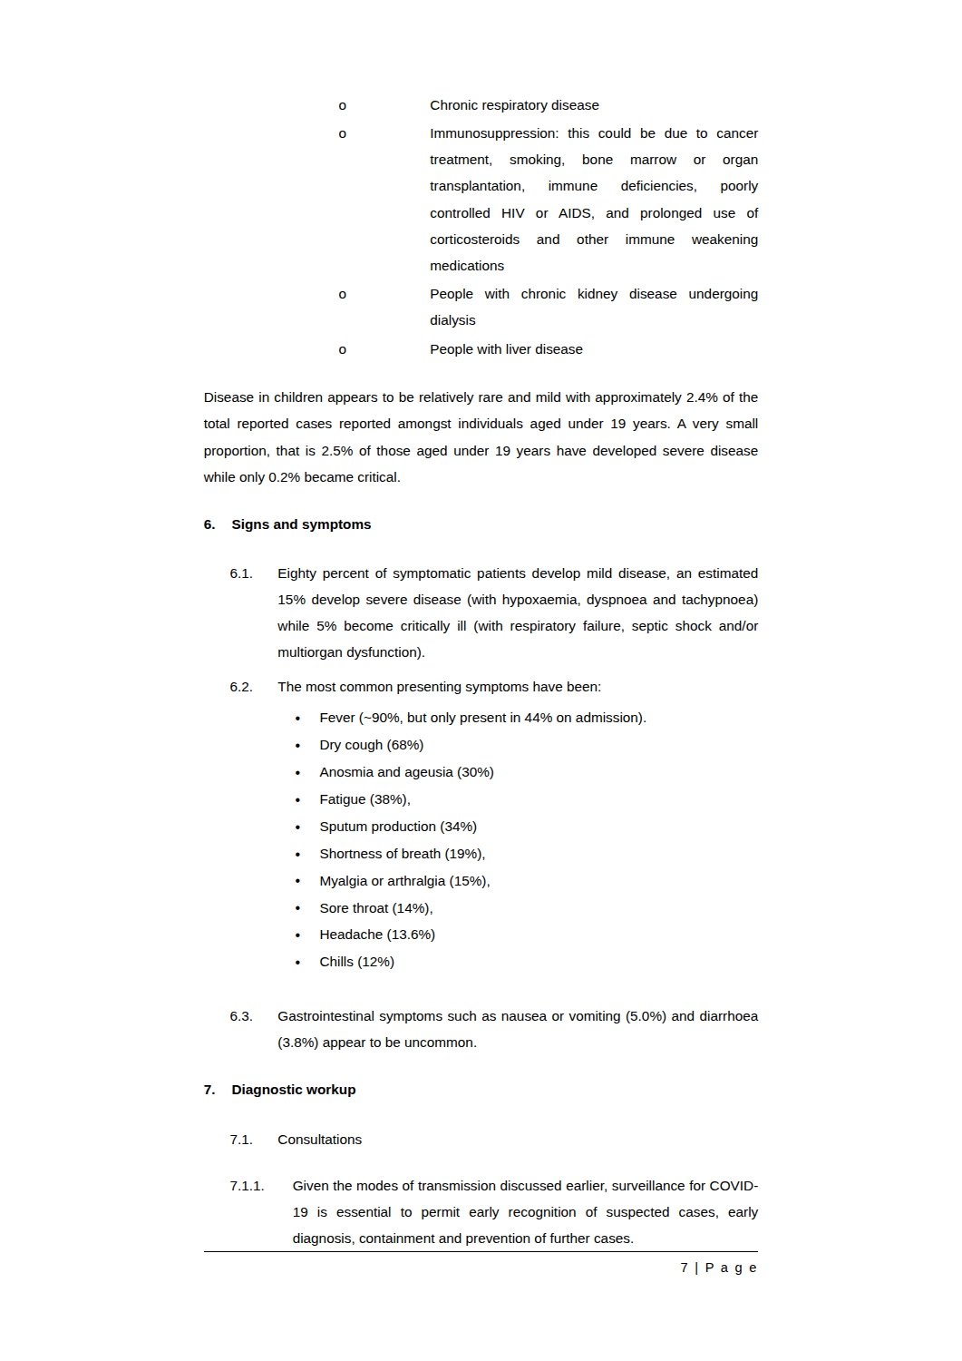o Chronic respiratory disease
o Immunosuppression: this could be due to cancer treatment, smoking, bone marrow or organ transplantation, immune deficiencies, poorly controlled HIV or AIDS, and prolonged use of corticosteroids and other immune weakening medications
o People with chronic kidney disease undergoing dialysis
o People with liver disease
Disease in children appears to be relatively rare and mild with approximately 2.4% of the total reported cases reported amongst individuals aged under 19 years. A very small proportion, that is 2.5% of those aged under 19 years have developed severe disease while only 0.2% became critical.
6. Signs and symptoms
6.1. Eighty percent of symptomatic patients develop mild disease, an estimated 15% develop severe disease (with hypoxaemia, dyspnoea and tachypnoea) while 5% become critically ill (with respiratory failure, septic shock and/or multiorgan dysfunction).
6.2. The most common presenting symptoms have been:
Fever (~90%, but only present in 44% on admission).
Dry cough (68%)
Anosmia and ageusia (30%)
Fatigue (38%),
Sputum production (34%)
Shortness of breath (19%),
Myalgia or arthralgia (15%),
Sore throat (14%),
Headache (13.6%)
Chills (12%)
6.3. Gastrointestinal symptoms such as nausea or vomiting (5.0%) and diarrhoea (3.8%) appear to be uncommon.
7. Diagnostic workup
7.1. Consultations
7.1.1. Given the modes of transmission discussed earlier, surveillance for COVID-19 is essential to permit early recognition of suspected cases, early diagnosis, containment and prevention of further cases.
7 | P a g e